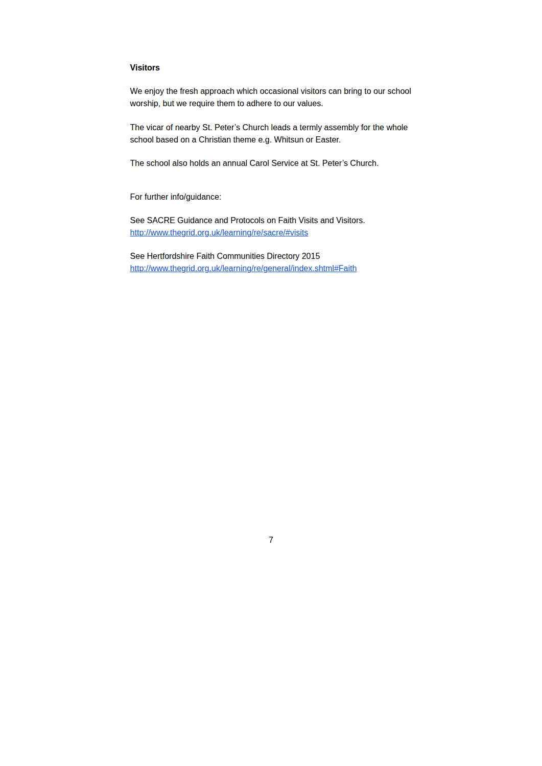Visitors
We enjoy the fresh approach which occasional visitors can bring to our school worship, but we require them to adhere to our values.
The vicar of nearby St. Peter’s Church leads a termly assembly for the whole school based on a Christian theme e.g. Whitsun or Easter.
The school also holds an annual Carol Service at St. Peter’s Church.
For further info/guidance:
See SACRE Guidance and Protocols on Faith Visits and Visitors.
http://www.thegrid.org.uk/learning/re/sacre/#visits
See Hertfordshire Faith Communities Directory 2015
http://www.thegrid.org.uk/learning/re/general/index.shtml#Faith
7